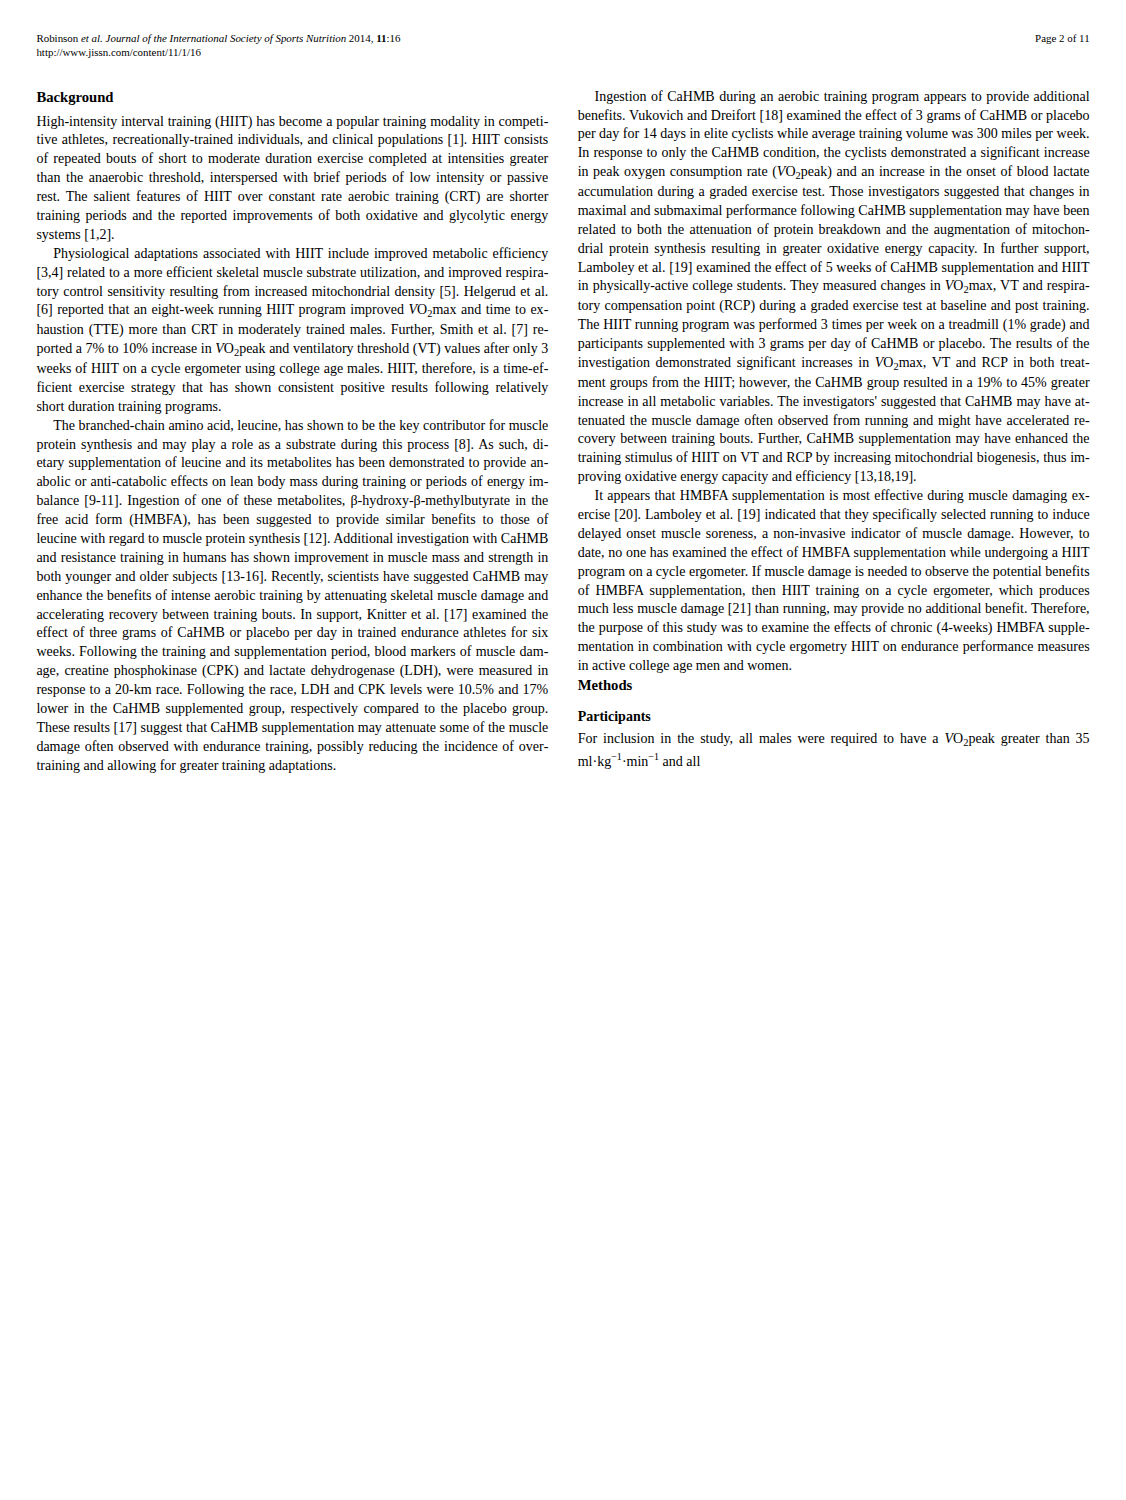Robinson et al. Journal of the International Society of Sports Nutrition 2014, 11:16
http://www.jissn.com/content/11/1/16
Page 2 of 11
Background
High-intensity interval training (HIIT) has become a popular training modality in competitive athletes, recreationally-trained individuals, and clinical populations [1]. HIIT consists of repeated bouts of short to moderate duration exercise completed at intensities greater than the anaerobic threshold, interspersed with brief periods of low intensity or passive rest. The salient features of HIIT over constant rate aerobic training (CRT) are shorter training periods and the reported improvements of both oxidative and glycolytic energy systems [1,2].
Physiological adaptations associated with HIIT include improved metabolic efficiency [3,4] related to a more efficient skeletal muscle substrate utilization, and improved respiratory control sensitivity resulting from increased mitochondrial density [5]. Helgerud et al. [6] reported that an eight-week running HIIT program improved VO2max and time to exhaustion (TTE) more than CRT in moderately trained males. Further, Smith et al. [7] reported a 7% to 10% increase in VO2peak and ventilatory threshold (VT) values after only 3 weeks of HIIT on a cycle ergometer using college age males. HIIT, therefore, is a time-efficient exercise strategy that has shown consistent positive results following relatively short duration training programs.
The branched-chain amino acid, leucine, has shown to be the key contributor for muscle protein synthesis and may play a role as a substrate during this process [8]. As such, dietary supplementation of leucine and its metabolites has been demonstrated to provide anabolic or anti-catabolic effects on lean body mass during training or periods of energy imbalance [9-11]. Ingestion of one of these metabolites, β-hydroxy-β-methylbutyrate in the free acid form (HMBFA), has been suggested to provide similar benefits to those of leucine with regard to muscle protein synthesis [12]. Additional investigation with CaHMB and resistance training in humans has shown improvement in muscle mass and strength in both younger and older subjects [13-16]. Recently, scientists have suggested CaHMB may enhance the benefits of intense aerobic training by attenuating skeletal muscle damage and accelerating recovery between training bouts. In support, Knitter et al. [17] examined the effect of three grams of CaHMB or placebo per day in trained endurance athletes for six weeks. Following the training and supplementation period, blood markers of muscle damage, creatine phosphokinase (CPK) and lactate dehydrogenase (LDH), were measured in response to a 20-km race. Following the race, LDH and CPK levels were 10.5% and 17% lower in the CaHMB supplemented group, respectively compared to the placebo group. These results [17] suggest that CaHMB supplementation may attenuate some of the muscle damage often observed with endurance training, possibly reducing the incidence of overtraining and allowing for greater training adaptations.
Ingestion of CaHMB during an aerobic training program appears to provide additional benefits. Vukovich and Dreifort [18] examined the effect of 3 grams of CaHMB or placebo per day for 14 days in elite cyclists while average training volume was 300 miles per week. In response to only the CaHMB condition, the cyclists demonstrated a significant increase in peak oxygen consumption rate (VO2peak) and an increase in the onset of blood lactate accumulation during a graded exercise test. Those investigators suggested that changes in maximal and submaximal performance following CaHMB supplementation may have been related to both the attenuation of protein breakdown and the augmentation of mitochondrial protein synthesis resulting in greater oxidative energy capacity. In further support, Lamboley et al. [19] examined the effect of 5 weeks of CaHMB supplementation and HIIT in physically-active college students. They measured changes in VO2max, VT and respiratory compensation point (RCP) during a graded exercise test at baseline and post training. The HIIT running program was performed 3 times per week on a treadmill (1% grade) and participants supplemented with 3 grams per day of CaHMB or placebo. The results of the investigation demonstrated significant increases in VO2max, VT and RCP in both treatment groups from the HIIT; however, the CaHMB group resulted in a 19% to 45% greater increase in all metabolic variables. The investigators' suggested that CaHMB may have attenuated the muscle damage often observed from running and might have accelerated recovery between training bouts. Further, CaHMB supplementation may have enhanced the training stimulus of HIIT on VT and RCP by increasing mitochondrial biogenesis, thus improving oxidative energy capacity and efficiency [13,18,19].
It appears that HMBFA supplementation is most effective during muscle damaging exercise [20]. Lamboley et al. [19] indicated that they specifically selected running to induce delayed onset muscle soreness, a non-invasive indicator of muscle damage. However, to date, no one has examined the effect of HMBFA supplementation while undergoing a HIIT program on a cycle ergometer. If muscle damage is needed to observe the potential benefits of HMBFA supplementation, then HIIT training on a cycle ergometer, which produces much less muscle damage [21] than running, may provide no additional benefit. Therefore, the purpose of this study was to examine the effects of chronic (4-weeks) HMBFA supplementation in combination with cycle ergometry HIIT on endurance performance measures in active college age men and women.
Methods
Participants
For inclusion in the study, all males were required to have a VO2peak greater than 35 ml·kg−1·min−1 and all